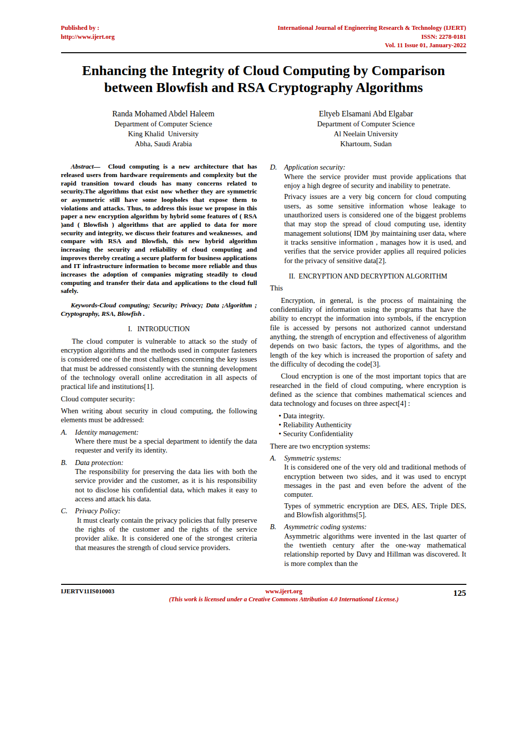Published by :
http://www.ijert.org
International Journal of Engineering Research & Technology (IJERT)
ISSN: 2278-0181
Vol. 11 Issue 01, January-2022
Enhancing the Integrity of Cloud Computing by Comparison between Blowfish and RSA Cryptography Algorithms
Randa Mohamed Abdel Haleem
Department of Computer Science
King Khalid University
Abha, Saudi Arabia
Eltyeb Elsamani Abd Elgabar
Department of Computer Science
Al Neelain University
Khartoum, Sudan
Abstract— Cloud computing is a new architecture that has released users from hardware requirements and complexity but the rapid transition toward clouds has many concerns related to security.The algorithms that exist now whether they are symmetric or asymmetric still have some loopholes that expose them to violations and attacks. Thus, to address this issue we propose in this paper a new encryption algorithm by hybrid some features of ( RSA )and ( Blowfish ) algorithms that are applied to data for more security and integrity, we discuss their features and weaknesses, and compare with RSA and Blowfish, this new hybrid algorithm increasing the security and reliability of cloud computing and improves thereby creating a secure platform for business applications and IT infrastructure information to become more reliable and thus increases the adoption of companies migrating steadily to cloud computing and transfer their data and applications to the cloud full safely.
Keywords-Cloud computing; Security; Privacy; Data ;Algorithm ; Cryptography, RSA, Blowfish .
I. Introduction
The cloud computer is vulnerable to attack so the study of encryption algorithms and the methods used in computer fasteners is considered one of the most challenges concerning the key issues that must be addressed consistently with the stunning development of the technology overall online accreditation in all aspects of practical life and institutions[1].
Cloud computer security:
When writing about security in cloud computing, the following elements must be addressed:
A.
Identity management:
Where there must be a special department to identify the data requester and verify its identity.
B.
Data protection:
The responsibility for preserving the data lies with both the service provider and the customer, as it is his responsibility not to disclose his confidential data, which makes it easy to access and attack his data.
C.
Privacy Policy:
It must clearly contain the privacy policies that fully preserve the rights of the customer and the rights of the service provider alike. It is considered one of the strongest criteria that measures the strength of cloud service providers.
D.
Application security:
Where the service provider must provide applications that enjoy a high degree of security and inability to penetrate.
Privacy issues are a very big concern for cloud computing users, as some sensitive information whose leakage to unauthorized users is considered one of the biggest problems that may stop the spread of cloud computing use, identity management solutions( IDM )by maintaining user data, where it tracks sensitive information , manages how it is used, and verifies that the service provider applies all required policies for the privacy of sensitive data[2].
II. Encryption and Decryption Algorithm
This
Encryption, in general, is the process of maintaining the confidentiality of information using the programs that have the ability to encrypt the information into symbols, if the encryption file is accessed by persons not authorized cannot understand anything, the strength of encryption and effectiveness of algorithm depends on two basic factors, the types of algorithms, and the length of the key which is increased the proportion of safety and the difficulty of decoding the code[3].
Cloud encryption is one of the most important topics that are researched in the field of cloud computing, where encryption is defined as the science that combines mathematical sciences and data technology and focuses on three aspect[4] :
Data integrity.
Reliability Authenticity
Security Confidentiality
There are two encryption systems:
A.
Symmetric systems:
It is considered one of the very old and traditional methods of encryption between two sides, and it was used to encrypt messages in the past and even before the advent of the computer.
Types of symmetric encryption are DES, AES, Triple DES, and Blowfish algorithms[5].
B.
Asymmetric coding systems:
Asymmetric algorithms were invented in the last quarter of the twentieth century after the one-way mathematical relationship reported by Davy and Hillman was discovered. It is more complex than the
IJERTV11IS010003
www.ijert.org
(This work is licensed under a Creative Commons Attribution 4.0 International License.)
125